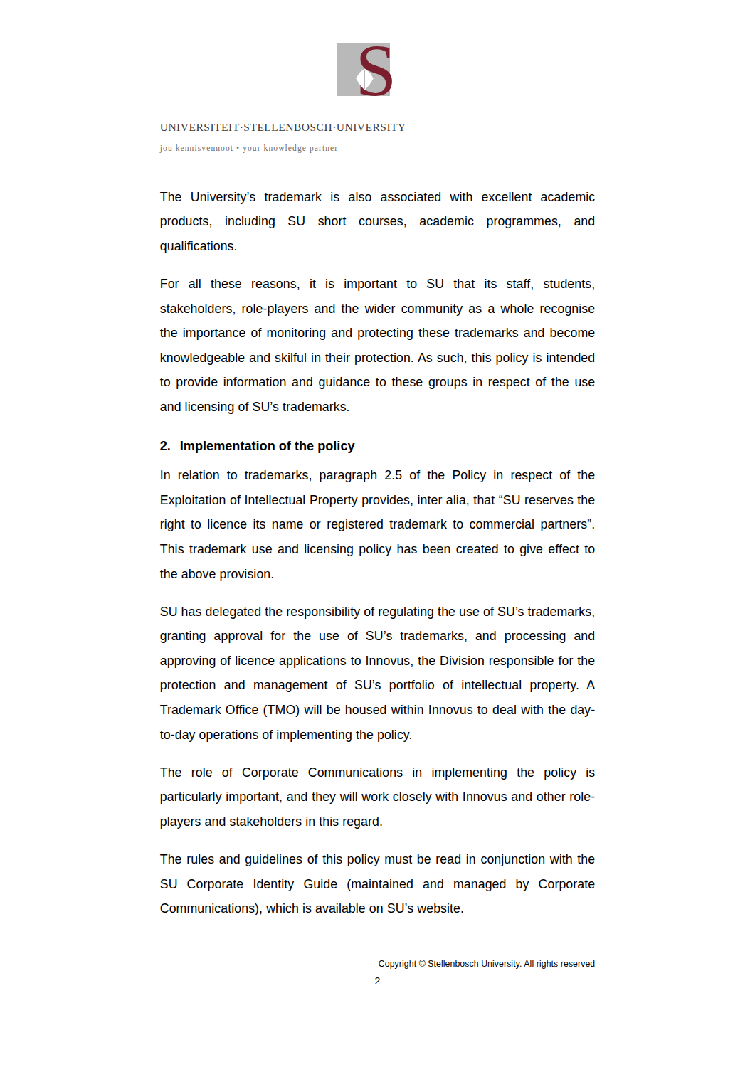S
UNIVERSITEIT·STELLENBOSCH·UNIVERSITY
jou kennisvennoot • your knowledge partner
The University’s trademark is also associated with excellent academic products, including SU short courses, academic programmes, and qualifications.
For all these reasons, it is important to SU that its staff, students, stakeholders, role-players and the wider community as a whole recognise the importance of monitoring and protecting these trademarks and become knowledgeable and skilful in their protection. As such, this policy is intended to provide information and guidance to these groups in respect of the use and licensing of SU’s trademarks.
2. Implementation of the policy
In relation to trademarks, paragraph 2.5 of the Policy in respect of the Exploitation of Intellectual Property provides, inter alia, that “SU reserves the right to licence its name or registered trademark to commercial partners”. This trademark use and licensing policy has been created to give effect to the above provision.
SU has delegated the responsibility of regulating the use of SU’s trademarks, granting approval for the use of SU’s trademarks, and processing and approving of licence applications to Innovus, the Division responsible for the protection and management of SU’s portfolio of intellectual property. A Trademark Office (TMO) will be housed within Innovus to deal with the day-to-day operations of implementing the policy.
The role of Corporate Communications in implementing the policy is particularly important, and they will work closely with Innovus and other role-players and stakeholders in this regard.
The rules and guidelines of this policy must be read in conjunction with the SU Corporate Identity Guide (maintained and managed by Corporate Communications), which is available on SU’s website.
Copyright © Stellenbosch University. All rights reserved
2